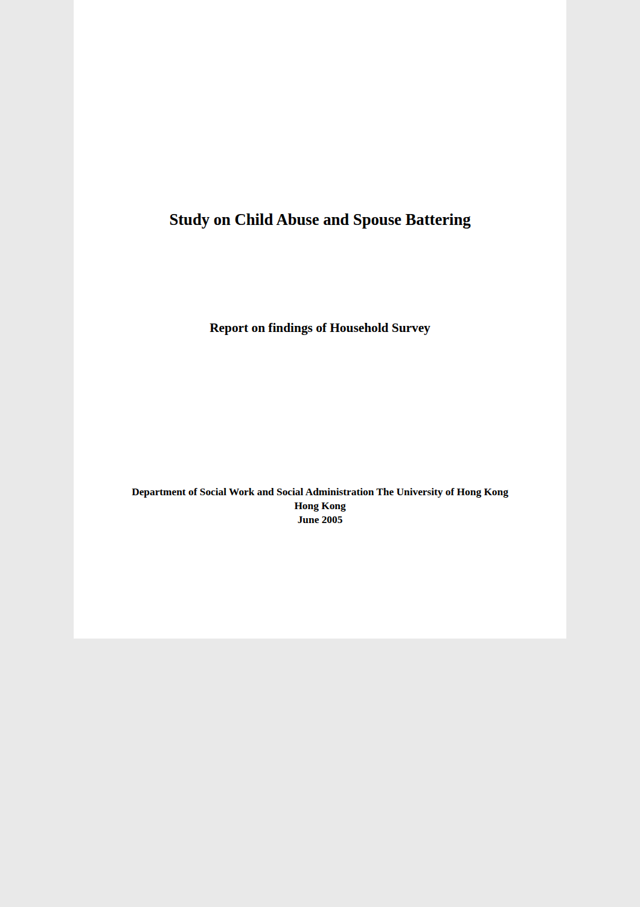Study on Child Abuse and Spouse Battering
Report on findings of Household Survey
Department of Social Work and Social Administration The University of Hong Kong Hong Kong
June 2005